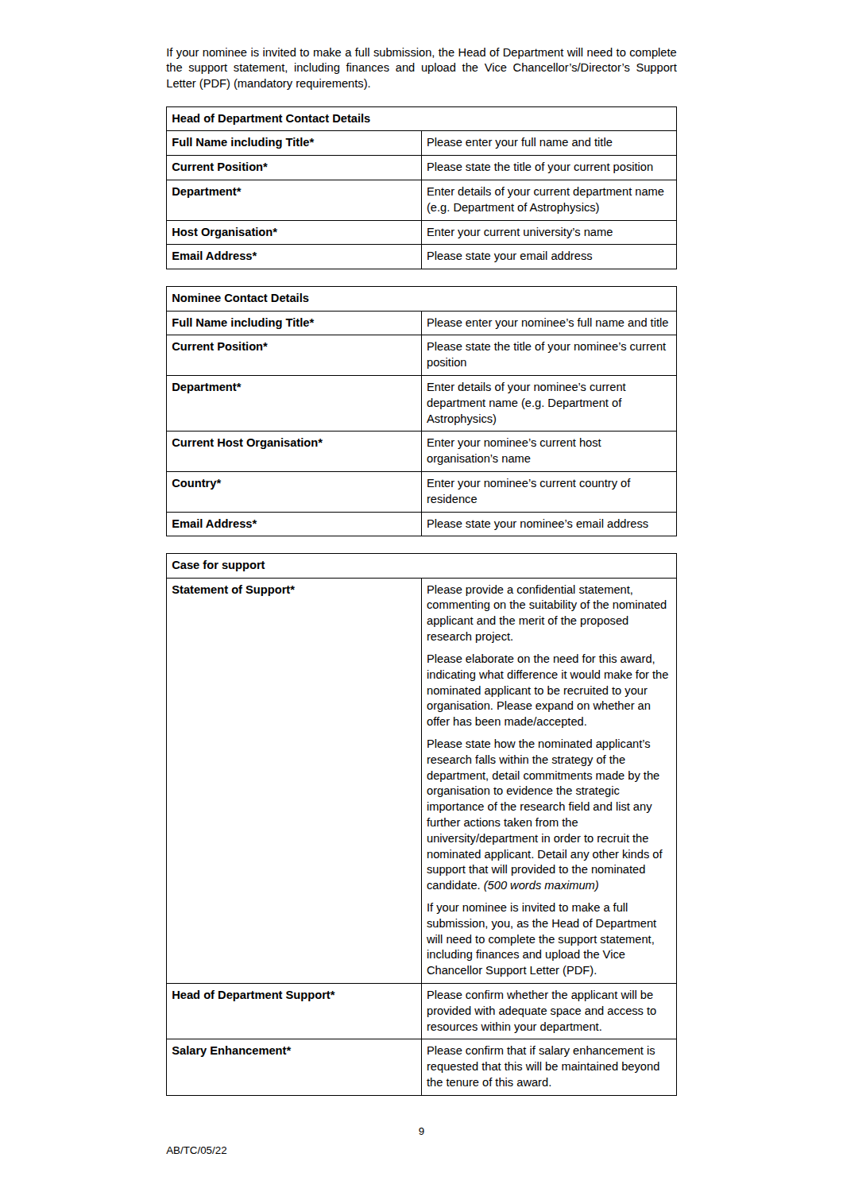If your nominee is invited to make a full submission, the Head of Department will need to complete the support statement, including finances and upload the Vice Chancellor’s/Director’s Support Letter (PDF) (mandatory requirements).
| Head of Department Contact Details |
| --- |
| Full Name including Title* | Please enter your full name and title |
| Current Position* | Please state the title of your current position |
| Department* | Enter details of your current department name (e.g. Department of Astrophysics) |
| Host Organisation* | Enter your current university’s name |
| Email Address* | Please state your email address |
| Nominee Contact Details |
| --- |
| Full Name including Title* | Please enter your nominee’s full name and title |
| Current Position* | Please state the title of your nominee’s current position |
| Department* | Enter details of your nominee’s current department name (e.g. Department of Astrophysics) |
| Current Host Organisation* | Enter your nominee’s current host organisation’s name |
| Country* | Enter your nominee’s current country of residence |
| Email Address* | Please state your nominee’s email address |
| Case for support |
| --- |
| Statement of Support* | Please provide a confidential statement, commenting on the suitability of the nominated applicant and the merit of the proposed research project. Please elaborate on the need for this award, indicating what difference it would make for the nominated applicant to be recruited to your organisation. Please expand on whether an offer has been made/accepted. Please state how the nominated applicant’s research falls within the strategy of the department, detail commitments made by the organisation to evidence the strategic importance of the research field and list any further actions taken from the university/department in order to recruit the nominated applicant. Detail any other kinds of support that will provided to the nominated candidate. (500 words maximum) If your nominee is invited to make a full submission, you, as the Head of Department will need to complete the support statement, including finances and upload the Vice Chancellor Support Letter (PDF). |
| Head of Department Support* | Please confirm whether the applicant will be provided with adequate space and access to resources within your department. |
| Salary Enhancement* | Please confirm that if salary enhancement is requested that this will be maintained beyond the tenure of this award. |
9
AB/TC/05/22